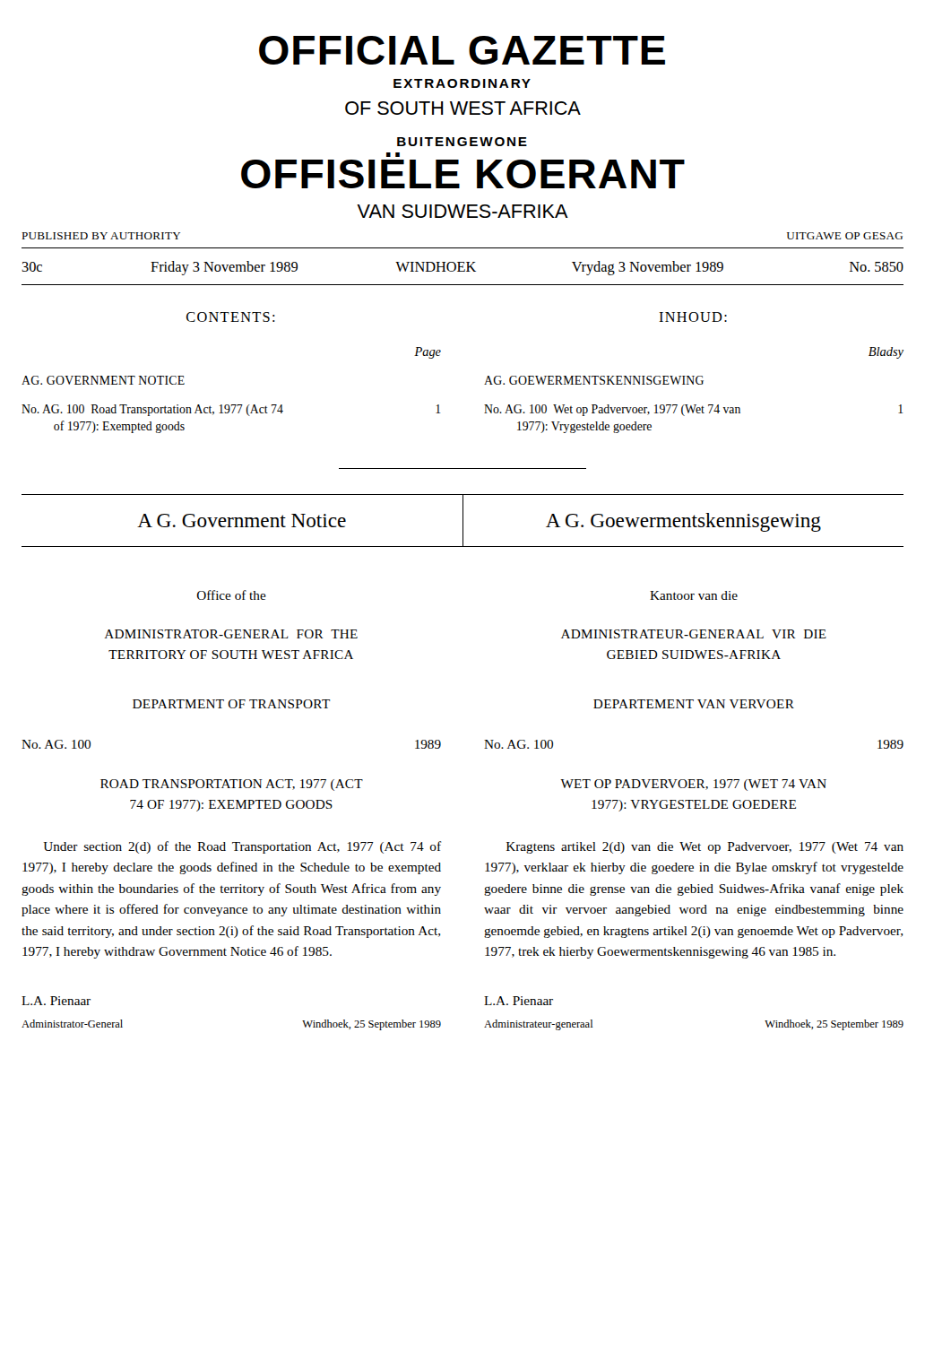OFFICIAL GAZETTE
EXTRAORDINARY
OF SOUTH WEST AFRICA
BUITENGEWONE
OFFISIËLE KOERANT
VAN SUIDWES-AFRIKA
PUBLISHED BY AUTHORITY UITGAWE OP GESAG
30c Friday 3 November 1989 WINDHOEK Vrydag 3 November 1989 No. 5850
CONTENTS:
Page
AG. GOVERNMENT NOTICE
No. AG. 100 Road Transportation Act, 1977 (Act 74 of 1977): Exempted goods
1
INHOUD:
Bladsy
AG. GOEWERMENTSKENNISGEWING
No. AG. 100 Wet op Padvervoer, 1977 (Wet 74 van 1977): Vrygestelde goedere
1
A G. Government Notice
A G. Goewermentskennisgewing
Office of the
ADMINISTRATOR-GENERAL FOR THE
TERRITORY OF SOUTH WEST AFRICA
DEPARTMENT OF TRANSPORT
No. AG. 100 1989
ROAD TRANSPORTATION ACT, 1977 (ACT
74 OF 1977): EXEMPTED GOODS
Under section 2(d) of the Road Transportation Act, 1977 (Act 74 of 1977), I hereby declare the goods defined in the Schedule to be exempted goods within the boundaries of the territory of South West Africa from any place where it is offered for conveyance to any ultimate destination within the said territory, and under section 2(i) of the said Road Transportation Act, 1977, I hereby withdraw Government Notice 46 of 1985.
L.A. Pienaar
Administrator-General Windhoek, 25 September 1989
Kantoor van die
ADMINISTRATEUR-GENERAAL VIR DIE
GEBIED SUIDWES-AFRIKA
DEPARTEMENT VAN VERVOER
No. AG. 100 1989
WET OP PADVERVOER, 1977 (WET 74 VAN
1977): VRYGESTELDE GOEDERE
Kragtens artikel 2(d) van die Wet op Padvervoer, 1977 (Wet 74 van 1977), verklaar ek hierby die goedere in die Bylae omskryf tot vrygestelde goedere binne die grense van die gebied Suidwes-Afrika vanaf enige plek waar dit vir vervoer aangebied word na enige eindbestemming binne genoemde gebied, en kragtens artikel 2(i) van genoemde Wet op Padvervoer, 1977, trek ek hierby Goewermentskennisgewing 46 van 1985 in.
L.A. Pienaar
Administrateur-generaal Windhoek, 25 September 1989